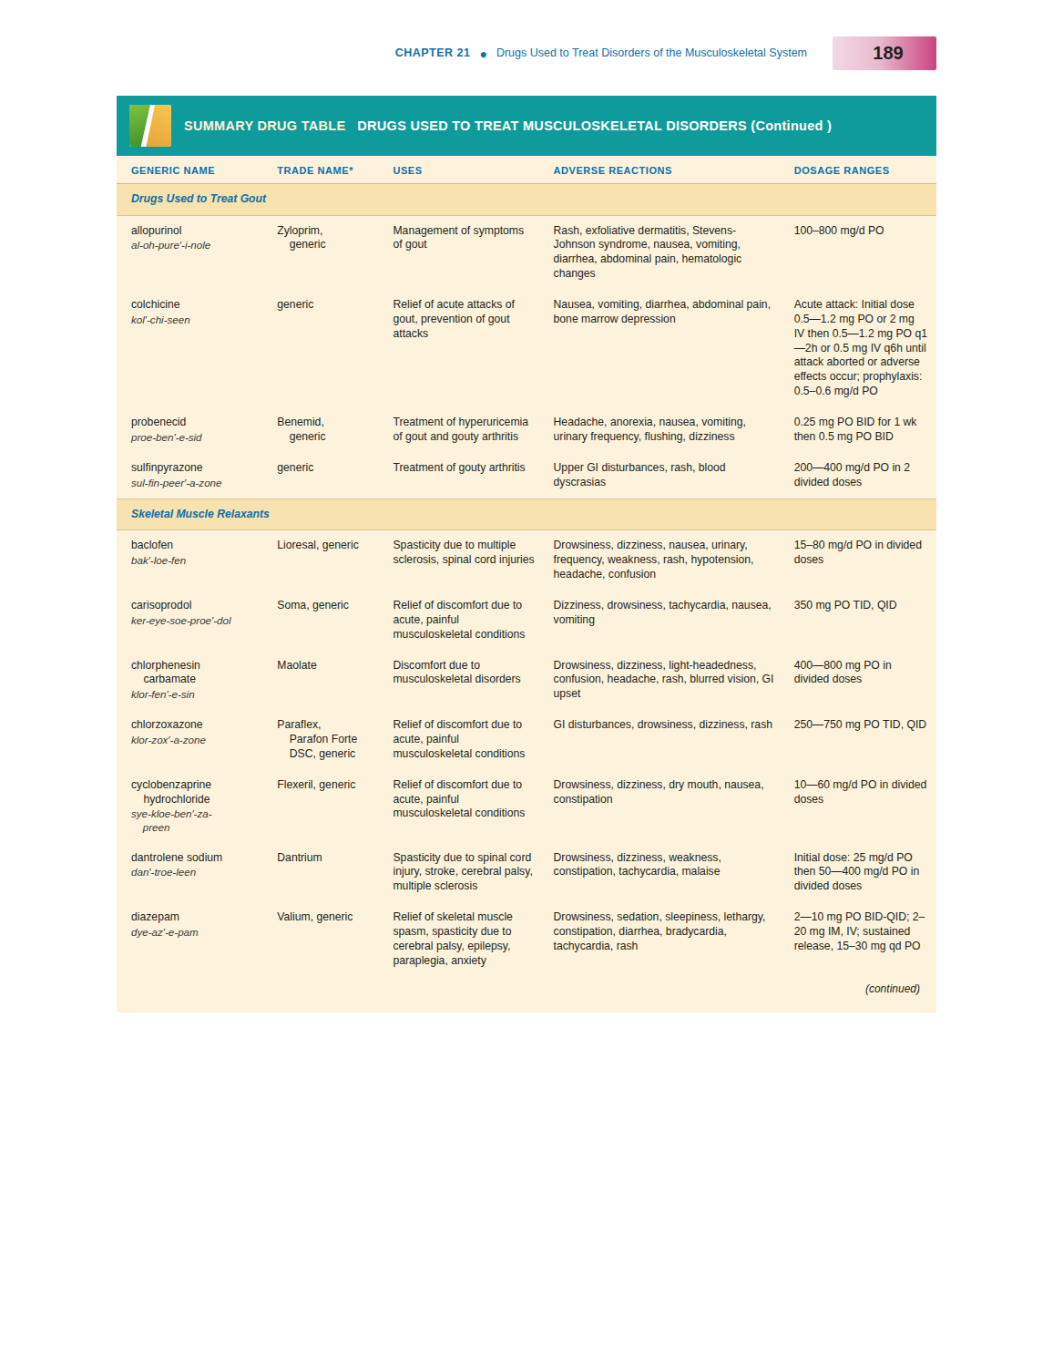CHAPTER 21 ● Drugs Used to Treat Disorders of the Musculoskeletal System 189
SUMMARY DRUG TABLE DRUGS USED TO TREAT MUSCULOSKELETAL DISORDERS (Continued )
| GENERIC NAME | TRADE NAME* | USES | ADVERSE REACTIONS | DOSAGE RANGES |
| --- | --- | --- | --- | --- |
| Drugs Used to Treat Gout |
| allopurinol al-oh-pure′-i-nole | Zyloprim, generic | Management of symptoms of gout | Rash, exfoliative dermatitis, Stevens-Johnson syndrome, nausea, vomiting, diarrhea, abdominal pain, hematologic changes | 100–800 mg/d PO |
| colchicine kol′-chi-seen | generic | Relief of acute attacks of gout, prevention of gout attacks | Nausea, vomiting, diarrhea, abdominal pain, bone marrow depression | Acute attack: Initial dose 0.5—1.2 mg PO or 2 mg IV then 0.5—1.2 mg PO q1—2h or 0.5 mg IV q6h until attack aborted or adverse effects occur; prophylaxis: 0.5–0.6 mg/d PO |
| probenecid proe-ben′-e-sid | Benemid, generic | Treatment of hyperuricemia of gout and gouty arthritis | Headache, anorexia, nausea, vomiting, urinary frequency, flushing, dizziness | 0.25 mg PO BID for 1 wk then 0.5 mg PO BID |
| sulfinpyrazone sul-fin-peer′-a-zone | generic | Treatment of gouty arthritis | Upper GI disturbances, rash, blood dyscrasias | 200—400 mg/d PO in 2 divided doses |
| Skeletal Muscle Relaxants |
| baclofen bak′-loe-fen | Lioresal, generic | Spasticity due to multiple sclerosis, spinal cord injuries | Drowsiness, dizziness, nausea, urinary, frequency, weakness, rash, hypotension, headache, confusion | 15–80 mg/d PO in divided doses |
| carisoprodol ker-eye-soe-proe′-dol | Soma, generic | Relief of discomfort due to acute, painful musculoskeletal conditions | Dizziness, drowsiness, tachycardia, nausea, vomiting | 350 mg PO TID, QID |
| chlorphenesin carbamate klor-fen′-e-sin | Maolate | Discomfort due to musculoskeletal disorders | Drowsiness, dizziness, light-headedness, confusion, headache, rash, blurred vision, GI upset | 400—800 mg PO in divided doses |
| chlorzoxazone klor-zox′-a-zone | Paraflex, Parafon Forte DSC, generic | Relief of discomfort due to acute, painful musculoskeletal conditions | GI disturbances, drowsiness, dizziness, rash | 250—750 mg PO TID, QID |
| cyclobenzaprine hydrochloride sye-kloe-ben′-za- preen | Flexeril, generic | Relief of discomfort due to acute, painful musculoskeletal conditions | Drowsiness, dizziness, dry mouth, nausea, constipation | 10—60 mg/d PO in divided doses |
| dantrolene sodium dan′-troe-leen | Dantrium | Spasticity due to spinal cord injury, stroke, cerebral palsy, multiple sclerosis | Drowsiness, dizziness, weakness, constipation, tachycardia, malaise | Initial dose: 25 mg/d PO then 50—400 mg/d PO in divided doses |
| diazepam dye-az′-e-pam | Valium, generic | Relief of skeletal muscle spasm, spasticity due to cerebral palsy, epilepsy, paraplegia, anxiety | Drowsiness, sedation, sleepiness, lethargy, constipation, diarrhea, bradycardia, tachycardia, rash | 2—10 mg PO BID-QID; 2–20 mg IM, IV; sustained release, 15–30 mg qd PO |
(continued)